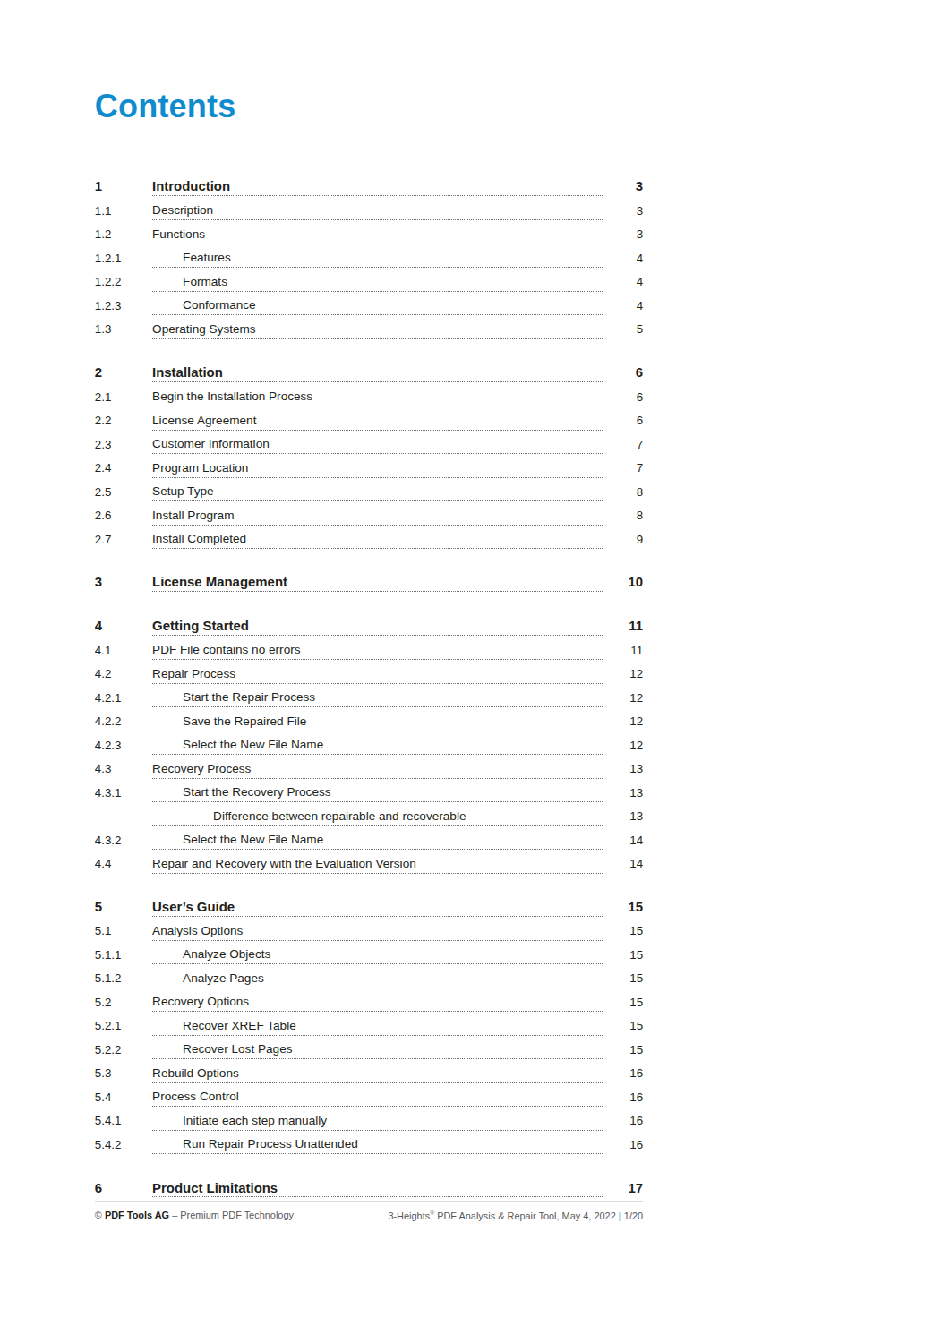Contents
| 1 | Introduction | 3 |
| 1.1 | Description | 3 |
| 1.2 | Functions | 3 |
| 1.2.1 | Features | 4 |
| 1.2.2 | Formats | 4 |
| 1.2.3 | Conformance | 4 |
| 1.3 | Operating Systems | 5 |
| 2 | Installation | 6 |
| 2.1 | Begin the Installation Process | 6 |
| 2.2 | License Agreement | 6 |
| 2.3 | Customer Information | 7 |
| 2.4 | Program Location | 7 |
| 2.5 | Setup Type | 8 |
| 2.6 | Install Program | 8 |
| 2.7 | Install Completed | 9 |
| 3 | License Management | 10 |
| 4 | Getting Started | 11 |
| 4.1 | PDF File contains no errors | 11 |
| 4.2 | Repair Process | 12 |
| 4.2.1 | Start the Repair Process | 12 |
| 4.2.2 | Save the Repaired File | 12 |
| 4.2.3 | Select the New File Name | 12 |
| 4.3 | Recovery Process | 13 |
| 4.3.1 | Start the Recovery Process | 13 |
| | Difference between repairable and recoverable | 13 |
| 4.3.2 | Select the New File Name | 14 |
| 4.4 | Repair and Recovery with the Evaluation Version | 14 |
| 5 | User’s Guide | 15 |
| 5.1 | Analysis Options | 15 |
| 5.1.1 | Analyze Objects | 15 |
| 5.1.2 | Analyze Pages | 15 |
| 5.2 | Recovery Options | 15 |
| 5.2.1 | Recover XREF Table | 15 |
| 5.2.2 | Recover Lost Pages | 15 |
| 5.3 | Rebuild Options | 16 |
| 5.4 | Process Control | 16 |
| 5.4.1 | Initiate each step manually | 16 |
| 5.4.2 | Run Repair Process Unattended | 16 |
| 6 | Product Limitations | 17 |
© PDF Tools AG – Premium PDF Technology
3-Heights® PDF Analysis & Repair Tool, May 4, 2022 | 1/20